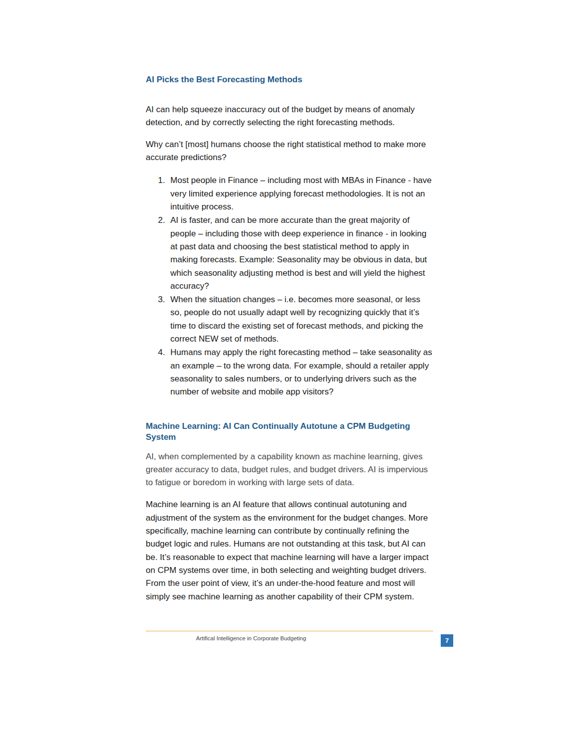AI Picks the Best Forecasting Methods
AI can help squeeze inaccuracy out of the budget by means of anomaly detection, and by correctly selecting the right forecasting methods.
Why can’t [most] humans choose the right statistical method to make more accurate predictions?
Most people in Finance – including most with MBAs in Finance - have very limited experience applying forecast methodologies. It is not an intuitive process.
AI is faster, and can be more accurate than the great majority of people – including those with deep experience in finance - in looking at past data and choosing the best statistical method to apply in making forecasts. Example: Seasonality may be obvious in data, but which seasonality adjusting method is best and will yield the highest accuracy?
When the situation changes – i.e. becomes more seasonal, or less so, people do not usually adapt well by recognizing quickly that it’s time to discard the existing set of forecast methods, and picking the correct NEW set of methods.
Humans may apply the right forecasting method – take seasonality as an example – to the wrong data. For example, should a retailer apply seasonality to sales numbers, or to underlying drivers such as the number of website and mobile app visitors?
Machine Learning: AI Can Continually Autotune a CPM Budgeting System
AI, when complemented by a capability known as machine learning, gives greater accuracy to data, budget rules, and budget drivers. AI is impervious to fatigue or boredom in working with large sets of data.
Machine learning is an AI feature that allows continual autotuning and adjustment of the system as the environment for the budget changes. More specifically, machine learning can contribute by continually refining the budget logic and rules. Humans are not outstanding at this task, but AI can be. It’s reasonable to expect that machine learning will have a larger impact on CPM systems over time, in both selecting and weighting budget drivers. From the user point of view, it’s an under-the-hood feature and most will simply see machine learning as another capability of their CPM system.
Artifical Intelligence in Corporate Budgeting
7